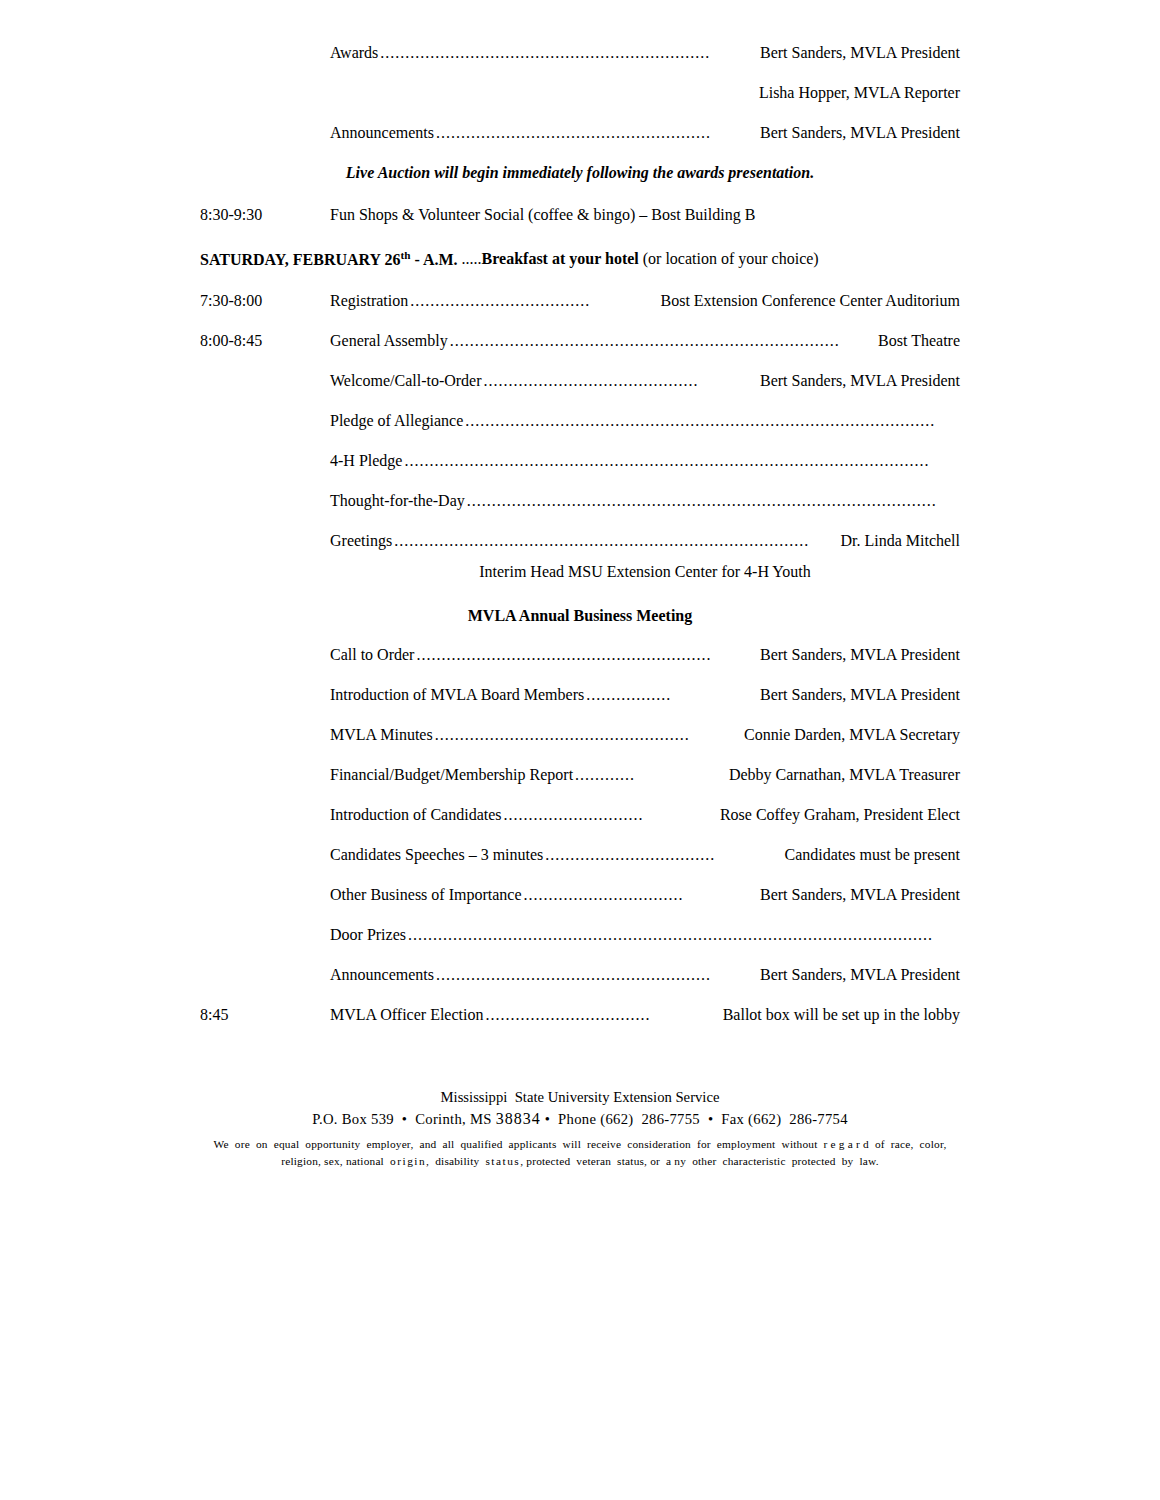Awards .................................................................. Bert Sanders, MVLA President
Lisha Hopper, MVLA Reporter
Announcements ....................................................... Bert Sanders, MVLA President
Live Auction will begin immediately following the awards presentation.
8:30-9:30
Fun Shops & Volunteer Social (coffee & bingo) – Bost Building B
SATURDAY, FEBRUARY 26th - A.M. ..... Breakfast at your hotel (or location of your choice)
7:30-8:00
Registration .................................... Bost Extension Conference Center Auditorium
8:00-8:45
General Assembly .............................................................................. Bost Theatre
Welcome/Call-to-Order ........................................... Bert Sanders, MVLA President
Pledge of Allegiance ..............................................................................................
4-H Pledge .........................................................................................................
Thought-for-the-Day ..............................................................................................
Greetings ................................................................................... Dr. Linda Mitchell
Interim Head MSU Extension Center for 4-H Youth
MVLA Annual Business Meeting
Call to Order ........................................................... Bert Sanders, MVLA President
Introduction of MVLA Board Members ................. Bert Sanders, MVLA President
MVLA Minutes ................................................... Connie Darden, MVLA Secretary
Financial/Budget/Membership Report ............ Debby Carnathan, MVLA Treasurer
Introduction of Candidates ............................ Rose Coffey Graham, President Elect
Candidates Speeches – 3 minutes .................................. Candidates must be present
Other Business of Importance ................................ Bert Sanders, MVLA President
Door Prizes .........................................................................................................
Announcements ....................................................... Bert Sanders, MVLA President
8:45
MVLA Officer Election ................................. Ballot box will be set up in the lobby
Mississippi State University Extension Service
P.O. Box 539 • Corinth, MS 38834 • Phone (662) 286-7755 • Fax (662) 286-7754
We ore on equal opportunity employer, and all qualified applicants will receive consideration for employment without r e g a r d of race, color,
religion, sex, national origin, disability status, protected veteran status, or a ny other characteristic protected by law.